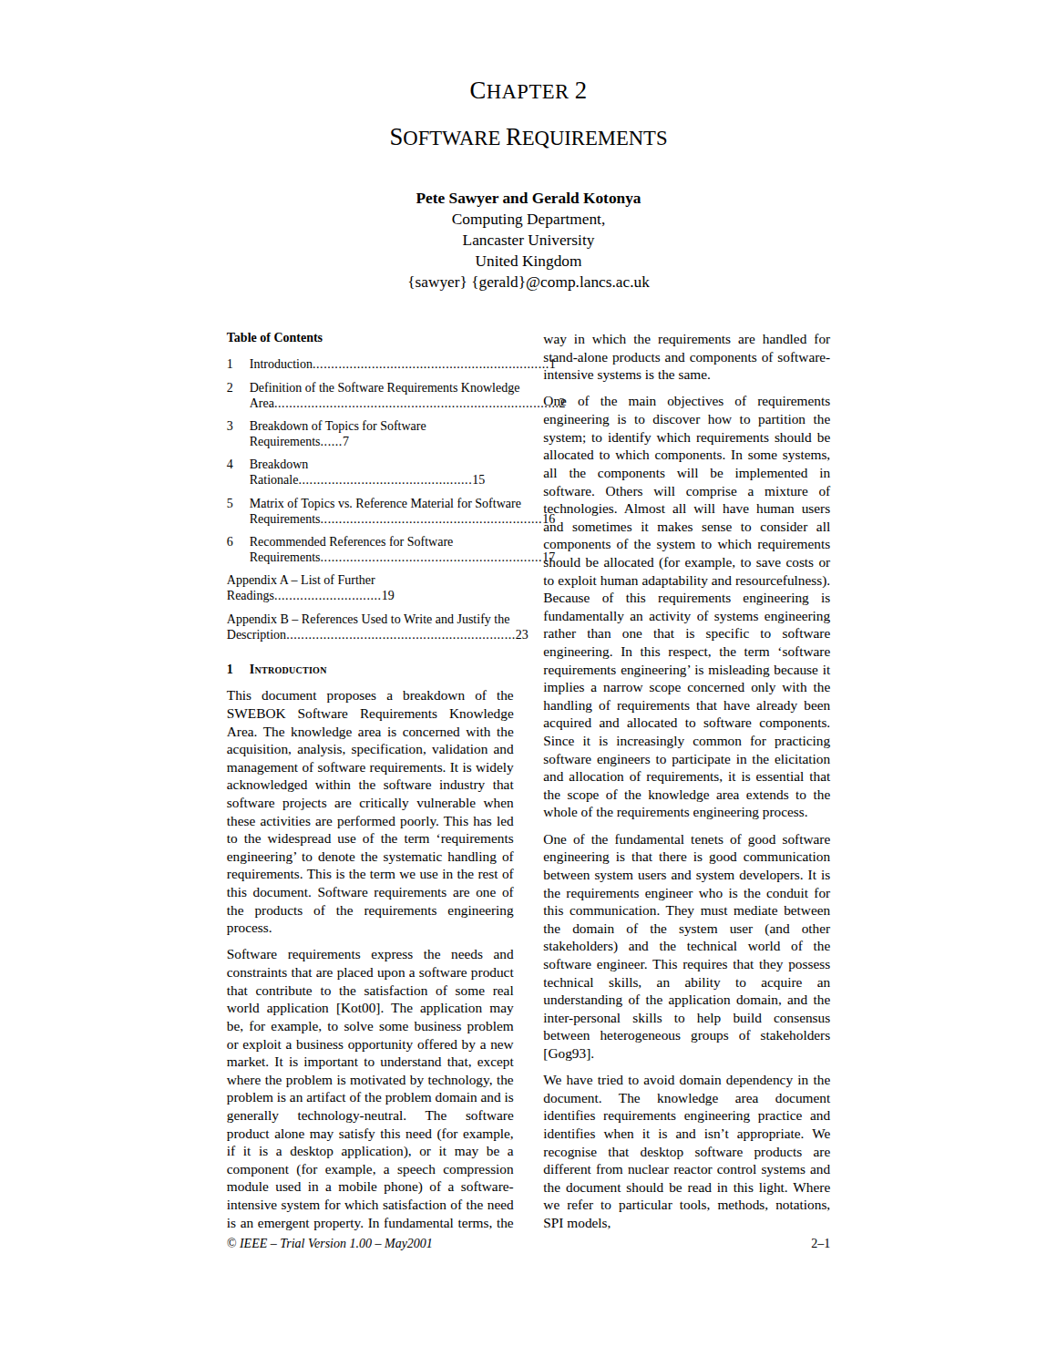CHAPTER 2
SOFTWARE REQUIREMENTS
Pete Sawyer and Gerald Kotonya
Computing Department,
Lancaster University
United Kingdom
{sawyer} {gerald}@comp.lancs.ac.uk
Table of Contents
1 Introduction................................................................ 1
2 Definition of the Software Requirements Knowledge Area............................................................................. 2
3 Breakdown of Topics for Software Requirements...... 7
4 Breakdown Rationale............................................... 15
5 Matrix of Topics vs. Reference Material for Software Requirements............................................................ 16
6 Recommended References for Software Requirements............................................................ 17
Appendix A – List of Further Readings............................. 19
Appendix B – References Used to Write and Justify the Description.............................................................. 23
1 Introduction
This document proposes a breakdown of the SWEBOK Software Requirements Knowledge Area. The knowledge area is concerned with the acquisition, analysis, specification, validation and management of software requirements. It is widely acknowledged within the software industry that software projects are critically vulnerable when these activities are performed poorly. This has led to the widespread use of the term ‘requirements engineering’ to denote the systematic handling of requirements. This is the term we use in the rest of this document. Software requirements are one of the products of the requirements engineering process.
Software requirements express the needs and constraints that are placed upon a software product that contribute to the satisfaction of some real world application [Kot00]. The application may be, for example, to solve some business problem or exploit a business opportunity offered by a new market. It is important to understand that, except where the problem is motivated by technology, the problem is an artifact of the problem domain and is generally technology-neutral. The software product alone may satisfy this need (for example, if it is a desktop application), or it may be a component (for example, a speech compression module used in a mobile phone) of a software-intensive system for which satisfaction of the need is an emergent property. In fundamental terms, the way in which the requirements are handled for stand-alone products and components of software-intensive systems is the same.
One of the main objectives of requirements engineering is to discover how to partition the system; to identify which requirements should be allocated to which components. In some systems, all the components will be implemented in software. Others will comprise a mixture of technologies. Almost all will have human users and sometimes it makes sense to consider all components of the system to which requirements should be allocated (for example, to save costs or to exploit human adaptability and resourcefulness). Because of this requirements engineering is fundamentally an activity of systems engineering rather than one that is specific to software engineering. In this respect, the term ‘software requirements engineering’ is misleading because it implies a narrow scope concerned only with the handling of requirements that have already been acquired and allocated to software components. Since it is increasingly common for practicing software engineers to participate in the elicitation and allocation of requirements, it is essential that the scope of the knowledge area extends to the whole of the requirements engineering process.
One of the fundamental tenets of good software engineering is that there is good communication between system users and system developers. It is the requirements engineer who is the conduit for this communication. They must mediate between the domain of the system user (and other stakeholders) and the technical world of the software engineer. This requires that they possess technical skills, an ability to acquire an understanding of the application domain, and the inter-personal skills to help build consensus between heterogeneous groups of stakeholders [Gog93].
We have tried to avoid domain dependency in the document. The knowledge area document identifies requirements engineering practice and identifies when it is and isn’t appropriate. We recognise that desktop software products are different from nuclear reactor control systems and the document should be read in this light. Where we refer to particular tools, methods, notations, SPI models,
© IEEE – Trial Version 1.00 – May2001 2–1